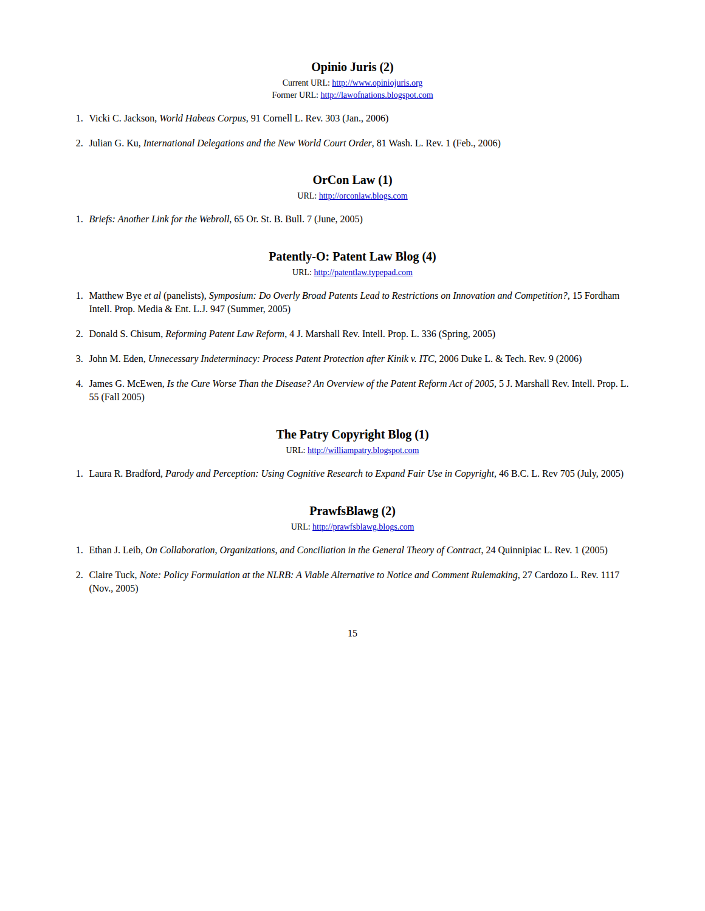Opinio Juris (2)
Current URL: http://www.opiniojuris.org
Former URL: http://lawofnations.blogspot.com
Vicki C. Jackson, World Habeas Corpus, 91 Cornell L. Rev. 303 (Jan., 2006)
Julian G. Ku, International Delegations and the New World Court Order, 81 Wash. L. Rev. 1 (Feb., 2006)
OrCon Law (1)
URL: http://orconlaw.blogs.com
Briefs: Another Link for the Webroll, 65 Or. St. B. Bull. 7 (June, 2005)
Patently-O: Patent Law Blog (4)
URL: http://patentlaw.typepad.com
Matthew Bye et al (panelists), Symposium: Do Overly Broad Patents Lead to Restrictions on Innovation and Competition?, 15 Fordham Intell. Prop. Media & Ent. L.J. 947 (Summer, 2005)
Donald S. Chisum, Reforming Patent Law Reform, 4 J. Marshall Rev. Intell. Prop. L. 336 (Spring, 2005)
John M. Eden, Unnecessary Indeterminacy: Process Patent Protection after Kinik v. ITC, 2006 Duke L. & Tech. Rev. 9 (2006)
James G. McEwen, Is the Cure Worse Than the Disease? An Overview of the Patent Reform Act of 2005, 5 J. Marshall Rev. Intell. Prop. L. 55 (Fall 2005)
The Patry Copyright Blog (1)
URL: http://williampatry.blogspot.com
Laura R. Bradford, Parody and Perception: Using Cognitive Research to Expand Fair Use in Copyright, 46 B.C. L. Rev 705 (July, 2005)
PrawfsBlawg (2)
URL: http://prawfsblawg.blogs.com
Ethan J. Leib, On Collaboration, Organizations, and Conciliation in the General Theory of Contract, 24 Quinnipiac L. Rev. 1 (2005)
Claire Tuck, Note: Policy Formulation at the NLRB: A Viable Alternative to Notice and Comment Rulemaking, 27 Cardozo L. Rev. 1117 (Nov., 2005)
15